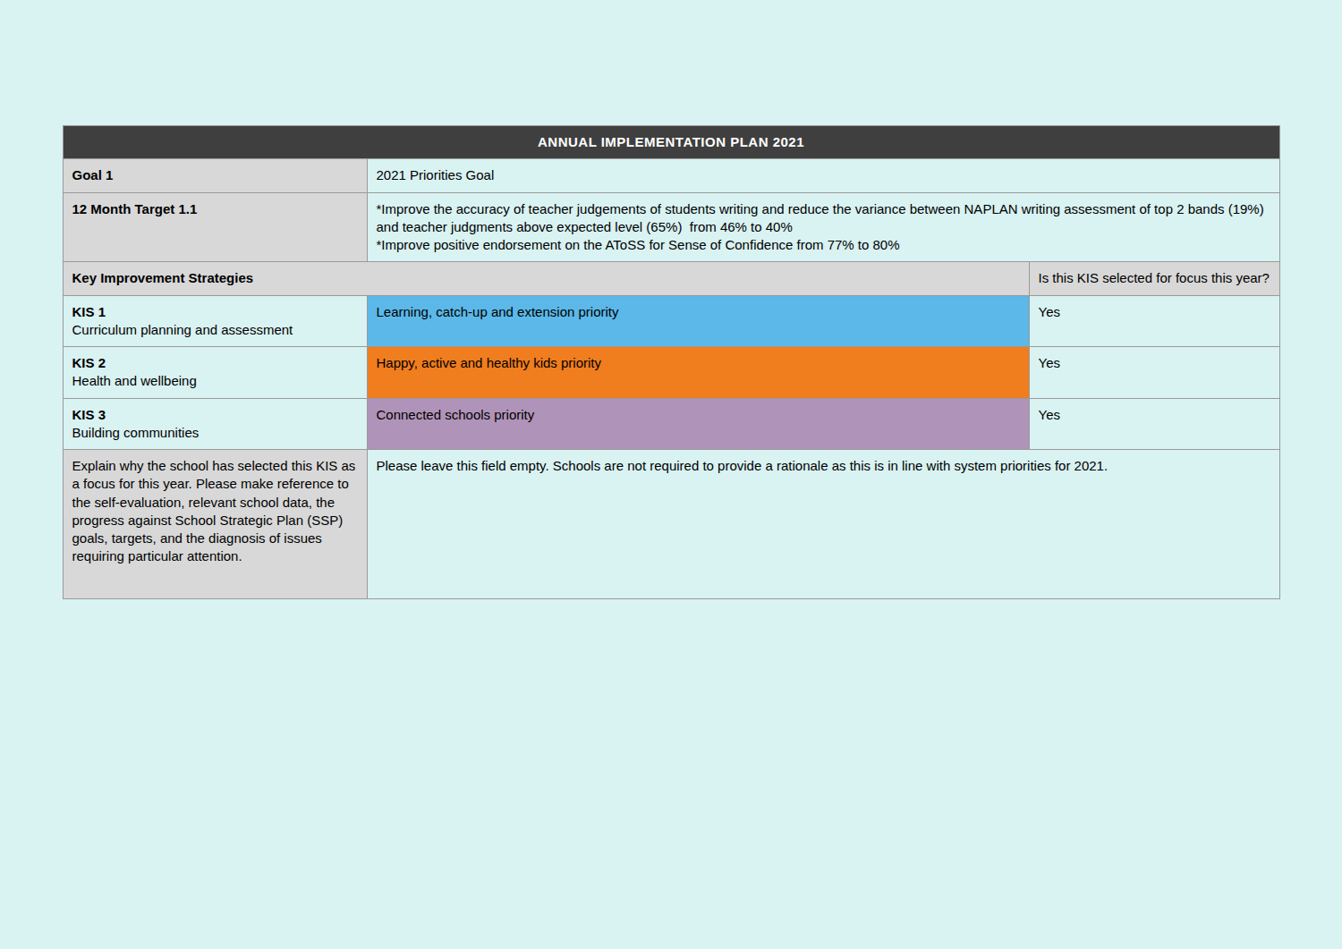| ANNUAL IMPLEMENTATION PLAN 2021 |
| Goal 1 | 2021 Priorities Goal |
| 12 Month Target 1.1 | *Improve the accuracy of teacher judgements of students writing and reduce the variance between NAPLAN writing assessment of top 2 bands (19%) and teacher judgments above expected level (65%) from 46% to 40% *Improve positive endorsement on the AToSS for Sense of Confidence from 77% to 80% |
| Key Improvement Strategies | Is this KIS selected for focus this year? |
| KIS 1 Curriculum planning and assessment | Learning, catch-up and extension priority | Yes |
| KIS 2 Health and wellbeing | Happy, active and healthy kids priority | Yes |
| KIS 3 Building communities | Connected schools priority | Yes |
| Explain why the school has selected this KIS as a focus for this year. Please make reference to the self-evaluation, relevant school data, the progress against School Strategic Plan (SSP) goals, targets, and the diagnosis of issues requiring particular attention. | Please leave this field empty. Schools are not required to provide a rationale as this is in line with system priorities for 2021. |